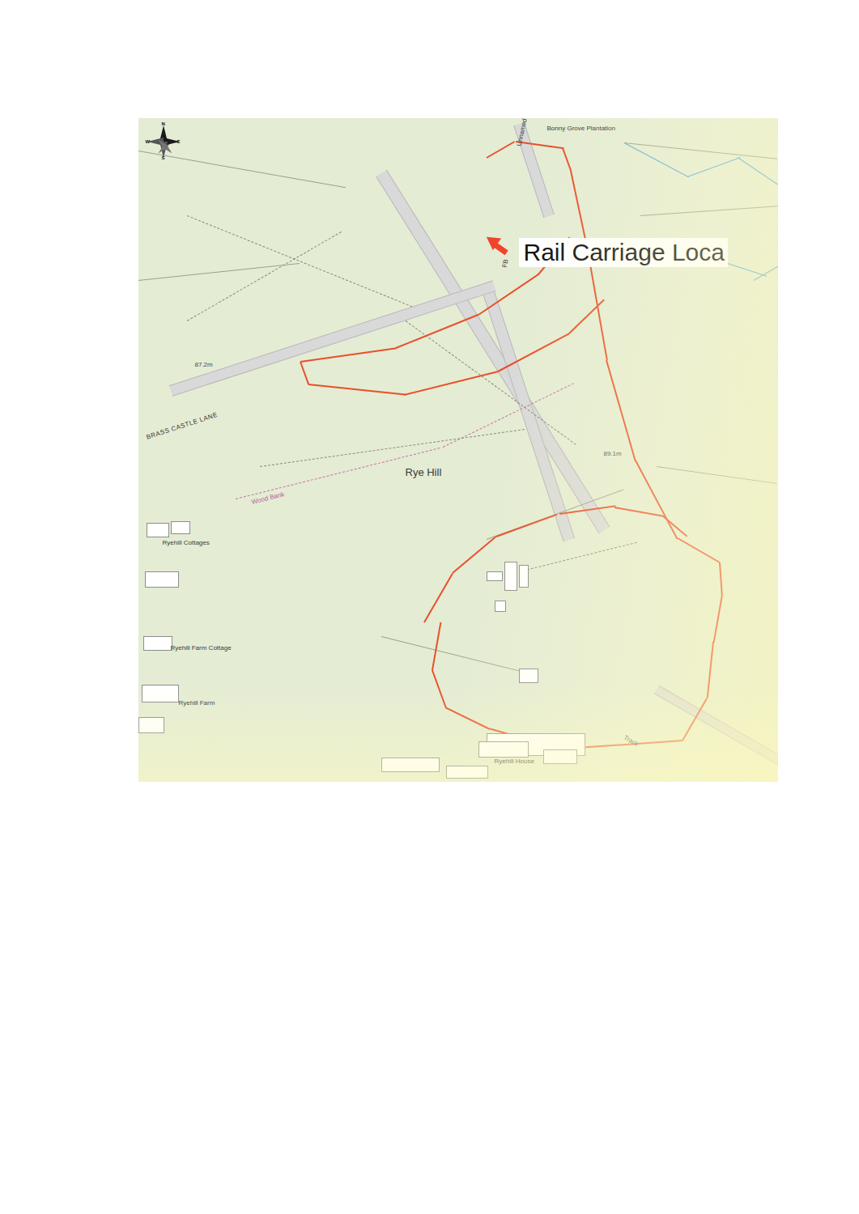Location plan showing rail carriage location at Rye Hill, Ryehill Farm
Bonny Grove Plantation Rye Hill Ryehill Cottages Ryehill Farm Cottage Ryehill Farm Ryehill House BRASS CASTLE LANE Wood Bank Unnamed Road FB Track 87.2m 89.1m
N E S W
Rail Carriage Loca